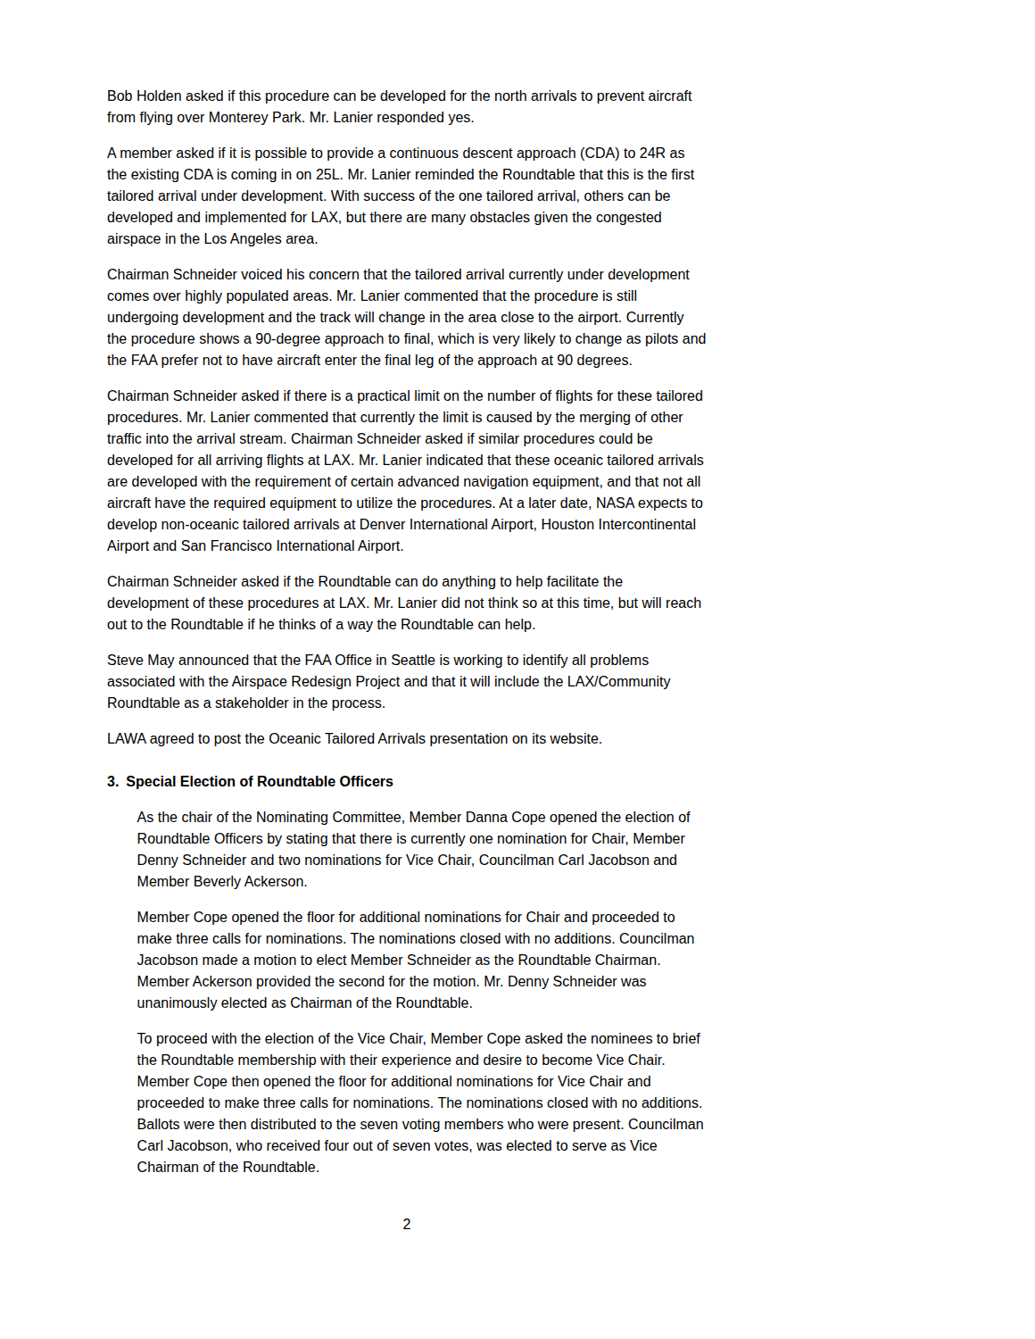Bob Holden asked if this procedure can be developed for the north arrivals to prevent aircraft from flying over Monterey Park. Mr. Lanier responded yes.
A member asked if it is possible to provide a continuous descent approach (CDA) to 24R as the existing CDA is coming in on 25L. Mr. Lanier reminded the Roundtable that this is the first tailored arrival under development. With success of the one tailored arrival, others can be developed and implemented for LAX, but there are many obstacles given the congested airspace in the Los Angeles area.
Chairman Schneider voiced his concern that the tailored arrival currently under development comes over highly populated areas. Mr. Lanier commented that the procedure is still undergoing development and the track will change in the area close to the airport. Currently the procedure shows a 90-degree approach to final, which is very likely to change as pilots and the FAA prefer not to have aircraft enter the final leg of the approach at 90 degrees.
Chairman Schneider asked if there is a practical limit on the number of flights for these tailored procedures. Mr. Lanier commented that currently the limit is caused by the merging of other traffic into the arrival stream. Chairman Schneider asked if similar procedures could be developed for all arriving flights at LAX. Mr. Lanier indicated that these oceanic tailored arrivals are developed with the requirement of certain advanced navigation equipment, and that not all aircraft have the required equipment to utilize the procedures. At a later date, NASA expects to develop non-oceanic tailored arrivals at Denver International Airport, Houston Intercontinental Airport and San Francisco International Airport.
Chairman Schneider asked if the Roundtable can do anything to help facilitate the development of these procedures at LAX. Mr. Lanier did not think so at this time, but will reach out to the Roundtable if he thinks of a way the Roundtable can help.
Steve May announced that the FAA Office in Seattle is working to identify all problems associated with the Airspace Redesign Project and that it will include the LAX/Community Roundtable as a stakeholder in the process.
LAWA agreed to post the Oceanic Tailored Arrivals presentation on its website.
3. Special Election of Roundtable Officers
As the chair of the Nominating Committee, Member Danna Cope opened the election of Roundtable Officers by stating that there is currently one nomination for Chair, Member Denny Schneider and two nominations for Vice Chair, Councilman Carl Jacobson and Member Beverly Ackerson.
Member Cope opened the floor for additional nominations for Chair and proceeded to make three calls for nominations. The nominations closed with no additions. Councilman Jacobson made a motion to elect Member Schneider as the Roundtable Chairman. Member Ackerson provided the second for the motion. Mr. Denny Schneider was unanimously elected as Chairman of the Roundtable.
To proceed with the election of the Vice Chair, Member Cope asked the nominees to brief the Roundtable membership with their experience and desire to become Vice Chair. Member Cope then opened the floor for additional nominations for Vice Chair and proceeded to make three calls for nominations. The nominations closed with no additions. Ballots were then distributed to the seven voting members who were present. Councilman Carl Jacobson, who received four out of seven votes, was elected to serve as Vice Chairman of the Roundtable.
2